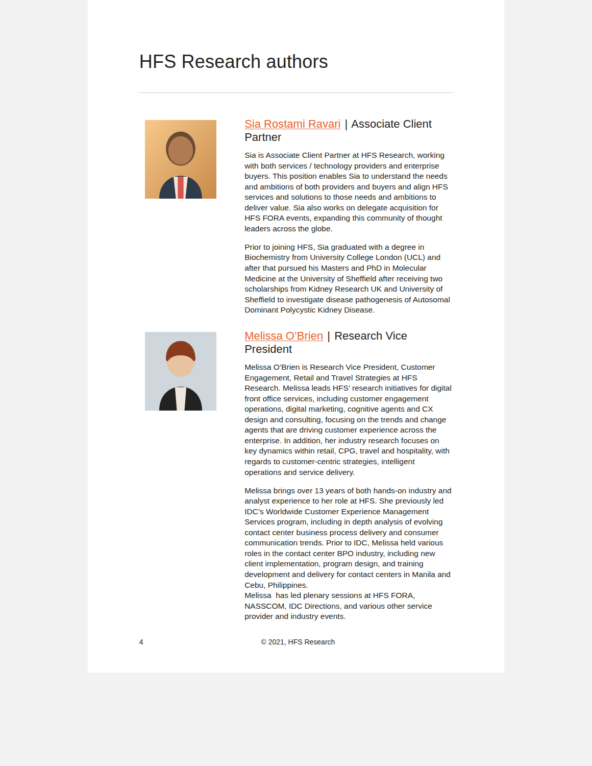HFS Research authors
Sia Rostami Ravari | Associate Client Partner
Sia is Associate Client Partner at HFS Research, working with both services / technology providers and enterprise buyers. This position enables Sia to understand the needs and ambitions of both providers and buyers and align HFS services and solutions to those needs and ambitions to deliver value. Sia also works on delegate acquisition for HFS FORA events, expanding this community of thought leaders across the globe.
Prior to joining HFS, Sia graduated with a degree in Biochemistry from University College London (UCL) and after that pursued his Masters and PhD in Molecular Medicine at the University of Sheffield after receiving two scholarships from Kidney Research UK and University of Sheffield to investigate disease pathogenesis of Autosomal Dominant Polycystic Kidney Disease.
Melissa O’Brien | Research Vice President
Melissa O’Brien is Research Vice President, Customer Engagement, Retail and Travel Strategies at HFS Research. Melissa leads HFS’ research initiatives for digital front office services, including customer engagement operations, digital marketing, cognitive agents and CX design and consulting, focusing on the trends and change agents that are driving customer experience across the enterprise. In addition, her industry research focuses on key dynamics within retail, CPG, travel and hospitality, with regards to customer-centric strategies, intelligent operations and service delivery.
Melissa brings over 13 years of both hands-on industry and analyst experience to her role at HFS. She previously led IDC’s Worldwide Customer Experience Management Services program, including in depth analysis of evolving contact center business process delivery and consumer communication trends. Prior to IDC, Melissa held various roles in the contact center BPO industry, including new client implementation, program design, and training development and delivery for contact centers in Manila and Cebu, Philippines.
Melissa has led plenary sessions at HFS FORA, NASSCOM, IDC Directions, and various other service provider and industry events.
4
© 2021, HFS Research